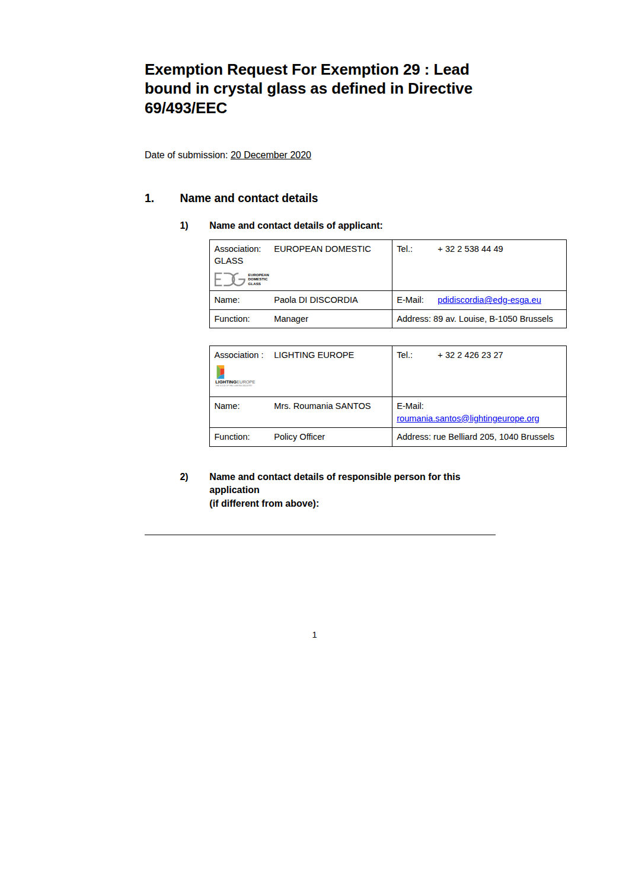Exemption Request For Exemption 29 : Lead bound in crystal glass as defined in Directive 69/493/EEC
Date of submission: 20 December 2020
1.
Name and contact details
1)
Name and contact details of applicant:
| Association: EUROPEAN DOMESTIC GLASS EUROPEAN DOMESTIC GLASS | Tel.: + 32 2 538 44 49 |
| Name: Paola DI DISCORDIA | E-Mail: pdidiscordia@edg-esga.eu |
| Function: Manager | Address: 89 av. Louise, B-1050 Brussels |
| Association : LIGHTING EUROPE LIGHTING EUROPE THE VOICE OF THE LIGHTING INDUSTRY | Tel.: + 32 2 426 23 27 |
| Name: Mrs. Roumania SANTOS | E-Mail: roumania.santos@lightingeurope.org |
| Function: Policy Officer | Address: rue Belliard 205, 1040 Brussels |
2)
Name and contact details of responsible person for this application
(if different from above):
1